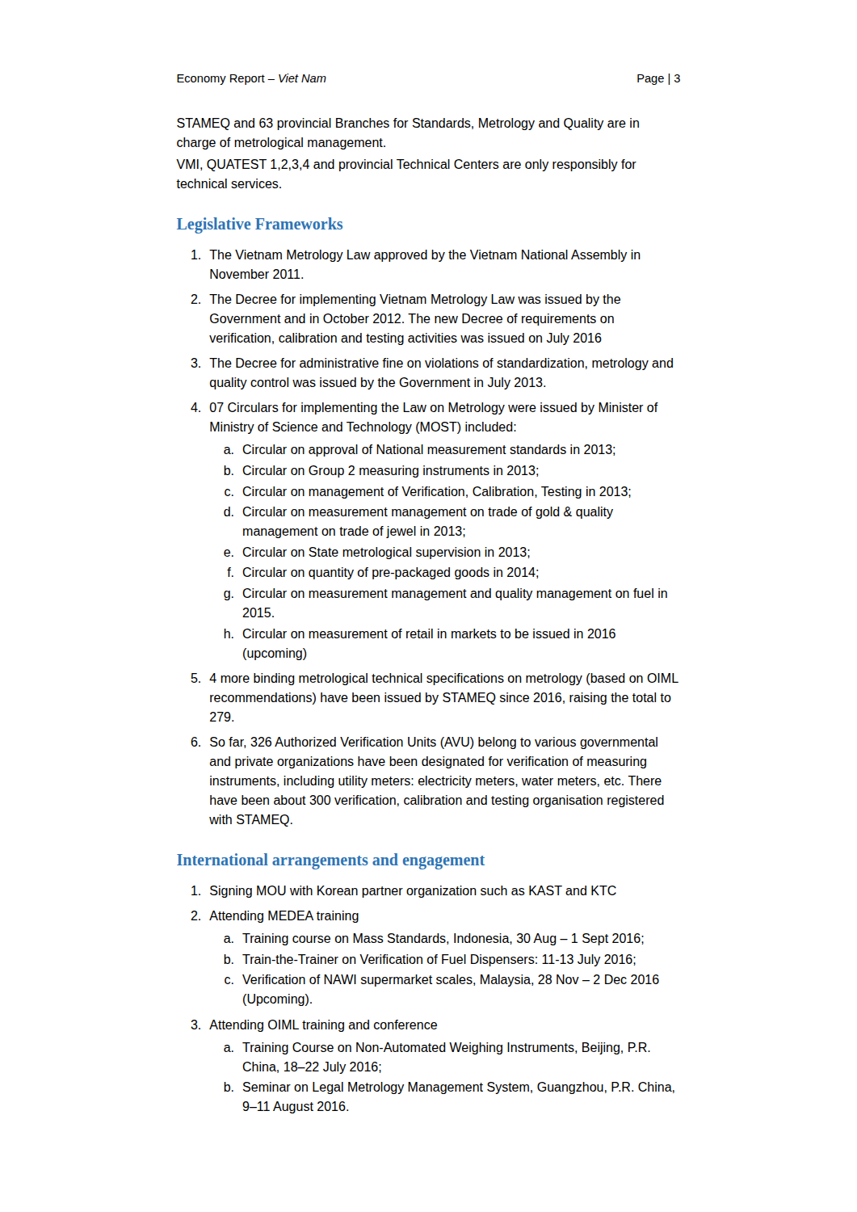Economy Report – Viet Nam
Page | 3
STAMEQ and 63 provincial Branches for Standards, Metrology and Quality are in charge of metrological management.
VMI, QUATEST 1,2,3,4 and provincial Technical Centers are only responsibly for technical services.
Legislative Frameworks
The Vietnam Metrology Law approved by the Vietnam National Assembly in November 2011.
The Decree for implementing Vietnam Metrology Law was issued by the Government and in October 2012. The new Decree of requirements on verification, calibration and testing activities was issued on July 2016
The Decree for administrative fine on violations of standardization, metrology and quality control was issued by the Government in July 2013.
07 Circulars for implementing the Law on Metrology were issued by Minister of Ministry of Science and Technology (MOST) included:
Circular on approval of National measurement standards in 2013;
Circular on Group 2 measuring instruments in 2013;
Circular on management of Verification, Calibration, Testing in 2013;
Circular on measurement management on trade of gold & quality management on trade of jewel in 2013;
Circular on State metrological supervision in 2013;
Circular on quantity of pre-packaged goods in 2014;
Circular on measurement management and quality management on fuel in 2015.
Circular on measurement of retail in markets to be issued in 2016 (upcoming)
4 more binding metrological technical specifications on metrology (based on OIML recommendations) have been issued by STAMEQ since 2016, raising the total to 279.
So far, 326 Authorized Verification Units (AVU) belong to various governmental and private organizations have been designated for verification of measuring instruments, including utility meters: electricity meters, water meters, etc. There have been about 300 verification, calibration and testing organisation registered with STAMEQ.
International arrangements and engagement
Signing MOU with Korean partner organization such as KAST and KTC
Attending MEDEA training
Training course on Mass Standards, Indonesia, 30 Aug – 1 Sept 2016;
Train-the-Trainer on Verification of Fuel Dispensers: 11-13 July 2016;
Verification of NAWI supermarket scales, Malaysia, 28 Nov – 2 Dec 2016 (Upcoming).
Attending OIML training and conference
Training Course on Non-Automated Weighing Instruments, Beijing, P.R. China, 18–22 July 2016;
Seminar on Legal Metrology Management System, Guangzhou, P.R. China, 9–11 August 2016.